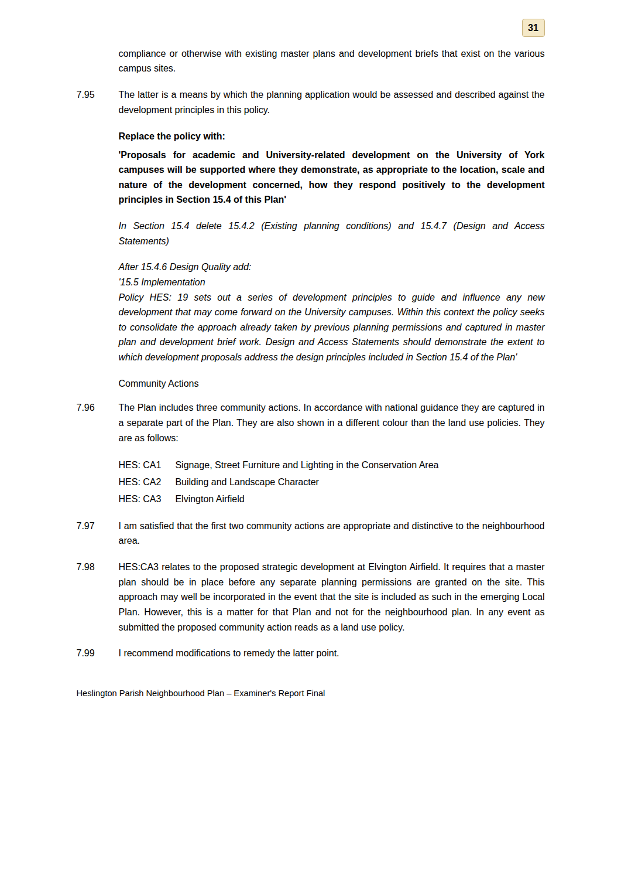31
compliance or otherwise with existing master plans and development briefs that exist on the various campus sites.
7.95
The latter is a means by which the planning application would be assessed and described against the development principles in this policy.
Replace the policy with:
'Proposals for academic and University-related development on the University of York campuses will be supported where they demonstrate, as appropriate to the location, scale and nature of the development concerned, how they respond positively to the development principles in Section 15.4 of this Plan'
In Section 15.4 delete 15.4.2 (Existing planning conditions) and 15.4.7 (Design and Access Statements)
After 15.4.6 Design Quality add:
'15.5 Implementation
Policy HES: 19 sets out a series of development principles to guide and influence any new development that may come forward on the University campuses. Within this context the policy seeks to consolidate the approach already taken by previous planning permissions and captured in master plan and development brief work. Design and Access Statements should demonstrate the extent to which development proposals address the design principles included in Section 15.4 of the Plan'
Community Actions
7.96
The Plan includes three community actions. In accordance with national guidance they are captured in a separate part of the Plan. They are also shown in a different colour than the land use policies. They are as follows:
| HES: CA1 | Signage, Street Furniture and Lighting in the Conservation Area |
| HES: CA2 | Building and Landscape Character |
| HES: CA3 | Elvington Airfield |
7.97
I am satisfied that the first two community actions are appropriate and distinctive to the neighbourhood area.
7.98
HES:CA3 relates to the proposed strategic development at Elvington Airfield. It requires that a master plan should be in place before any separate planning permissions are granted on the site. This approach may well be incorporated in the event that the site is included as such in the emerging Local Plan. However, this is a matter for that Plan and not for the neighbourhood plan. In any event as submitted the proposed community action reads as a land use policy.
7.99
I recommend modifications to remedy the latter point.
Heslington Parish Neighbourhood Plan – Examiner's Report Final